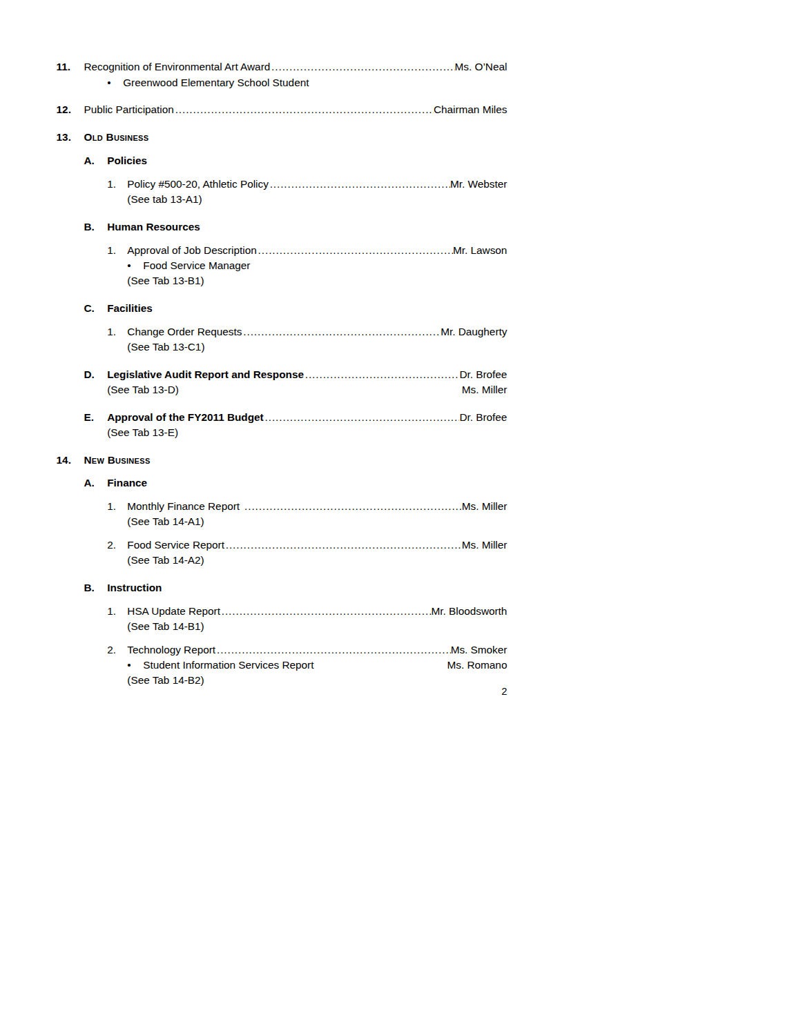11. Recognition of Environmental Art Award .................................................................................. Ms. O’Neal
• Greenwood Elementary School Student
12. Public Participation ............................................................................................................... Chairman Miles
13. Old Business
A. Policies
1. Policy #500-20, Athletic Policy ............................................................................. Mr. Webster
(See tab 13-A1)
B. Human Resources
1. Approval of Job Description ....................................................................................... Mr. Lawson
• Food Service Manager
(See Tab 13-B1)
C. Facilities
1. Change Order Requests ......................................................................................... Mr. Daugherty
(See Tab 13-C1)
D. Legislative Audit Report and Response ......................................................................... Dr. Brofee
(See Tab 13-D) Ms. Miller
E. Approval of the FY2011 Budget ....................................................................................... Dr. Brofee
(See Tab 13-E)
14. New Business
A. Finance
1. Monthly Finance Report ............................................................................................... Ms. Miller
(See Tab 14-A1)
2. Food Service Report ..................................................................................................... Ms. Miller
(See Tab 14-A2)
B. Instruction
1. HSA Update Report .............................................................................................. Mr. Bloodsworth
(See Tab 14-B1)
2. Technology Report ....................................................................................................... Ms. Smoker
• Student Information Services Report Ms. Romano
(See Tab 14-B2)
2